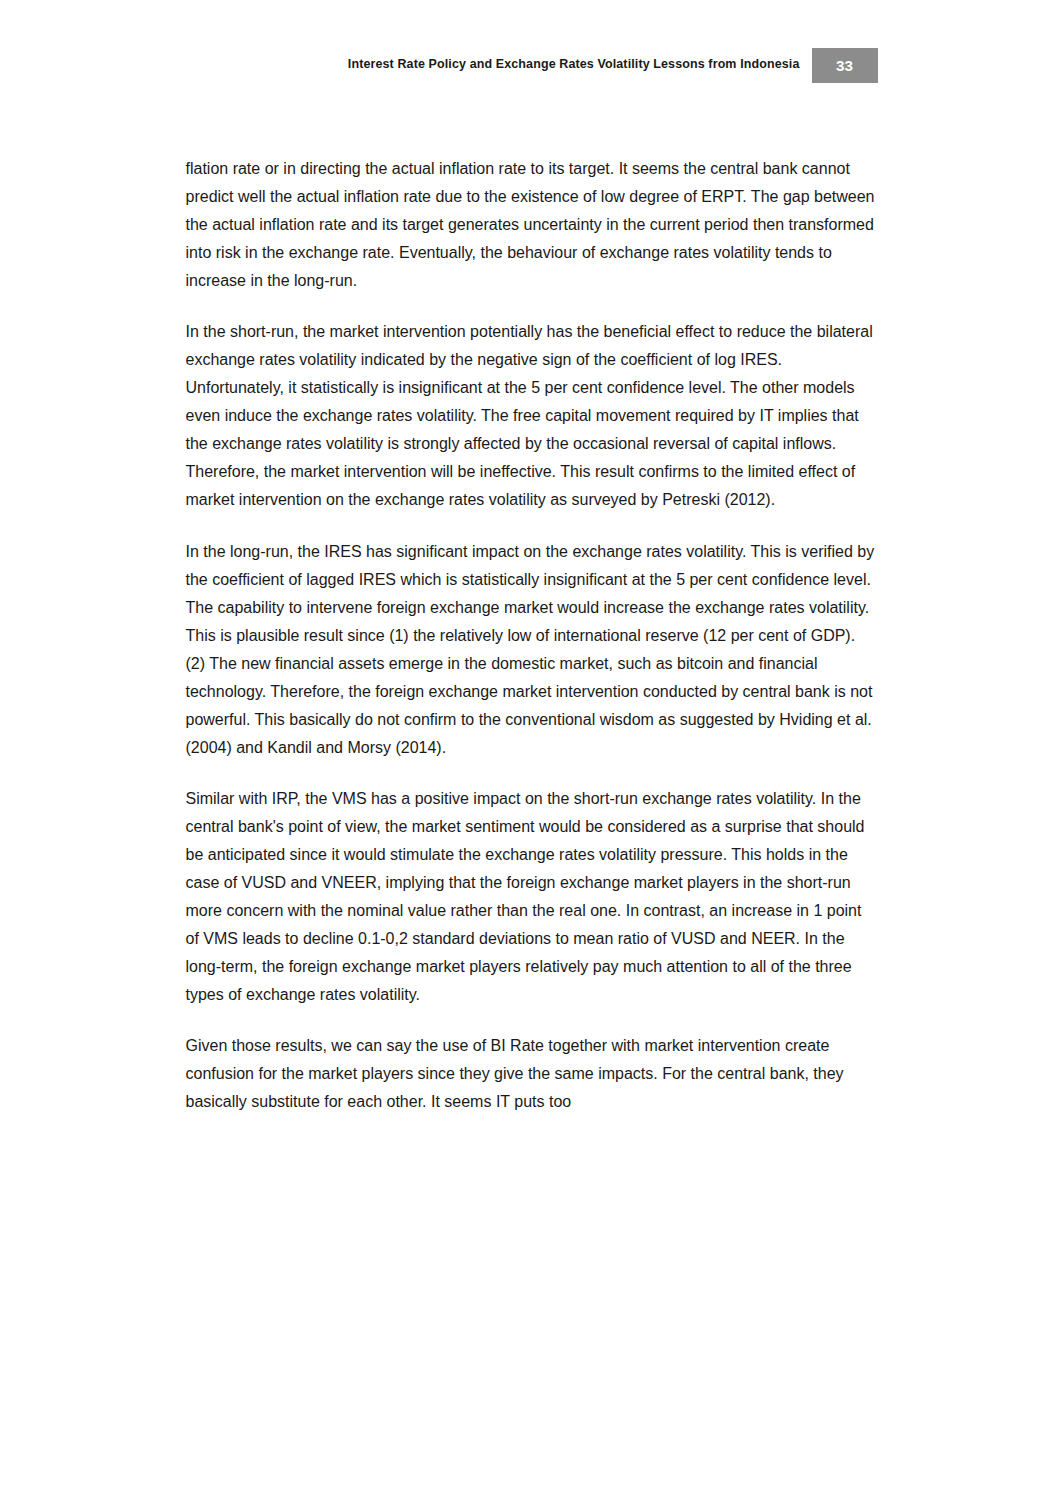Interest Rate Policy and Exchange Rates Volatility Lessons from Indonesia
33
flation rate or in directing the actual inflation rate to its target. It seems the central bank cannot predict well the actual inflation rate due to the existence of low degree of ERPT. The gap between the actual inflation rate and its target generates uncertainty in the current period then transformed into risk in the exchange rate. Eventually, the behaviour of exchange rates volatility tends to increase in the long-run.
In the short-run, the market intervention potentially has the beneficial effect to reduce the bilateral exchange rates volatility indicated by the negative sign of the coefficient of log IRES. Unfortunately, it statistically is insignificant at the 5 per cent confidence level. The other models even induce the exchange rates volatility. The free capital movement required by IT implies that the exchange rates volatility is strongly affected by the occasional reversal of capital inflows. Therefore, the market intervention will be ineffective. This result confirms to the limited effect of market intervention on the exchange rates volatility as surveyed by Petreski (2012).
In the long-run, the IRES has significant impact on the exchange rates volatility. This is verified by the coefficient of lagged IRES which is statistically insignificant at the 5 per cent confidence level. The capability to intervene foreign exchange market would increase the exchange rates volatility. This is plausible result since (1) the relatively low of international reserve (12 per cent of GDP). (2) The new financial assets emerge in the domestic market, such as bitcoin and financial technology. Therefore, the foreign exchange market intervention conducted by central bank is not powerful. This basically do not confirm to the conventional wisdom as suggested by Hviding et al. (2004) and Kandil and Morsy (2014).
Similar with IRP, the VMS has a positive impact on the short-run exchange rates volatility. In the central bank's point of view, the market sentiment would be considered as a surprise that should be anticipated since it would stimulate the exchange rates volatility pressure. This holds in the case of VUSD and VNEER, implying that the foreign exchange market players in the short-run more concern with the nominal value rather than the real one. In contrast, an increase in 1 point of VMS leads to decline 0.1-0,2 standard deviations to mean ratio of VUSD and NEER. In the long-term, the foreign exchange market players relatively pay much attention to all of the three types of exchange rates volatility.
Given those results, we can say the use of BI Rate together with market intervention create confusion for the market players since they give the same impacts. For the central bank, they basically substitute for each other. It seems IT puts too